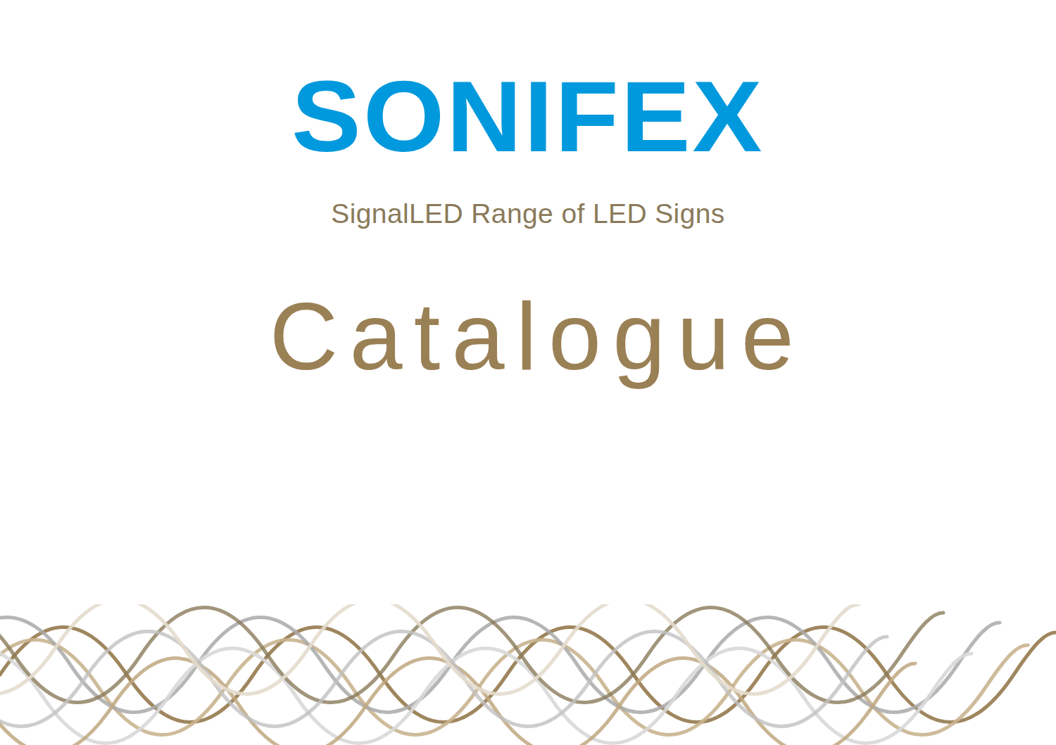SONIFEX
SignalLED Range of LED Signs
Catalogue